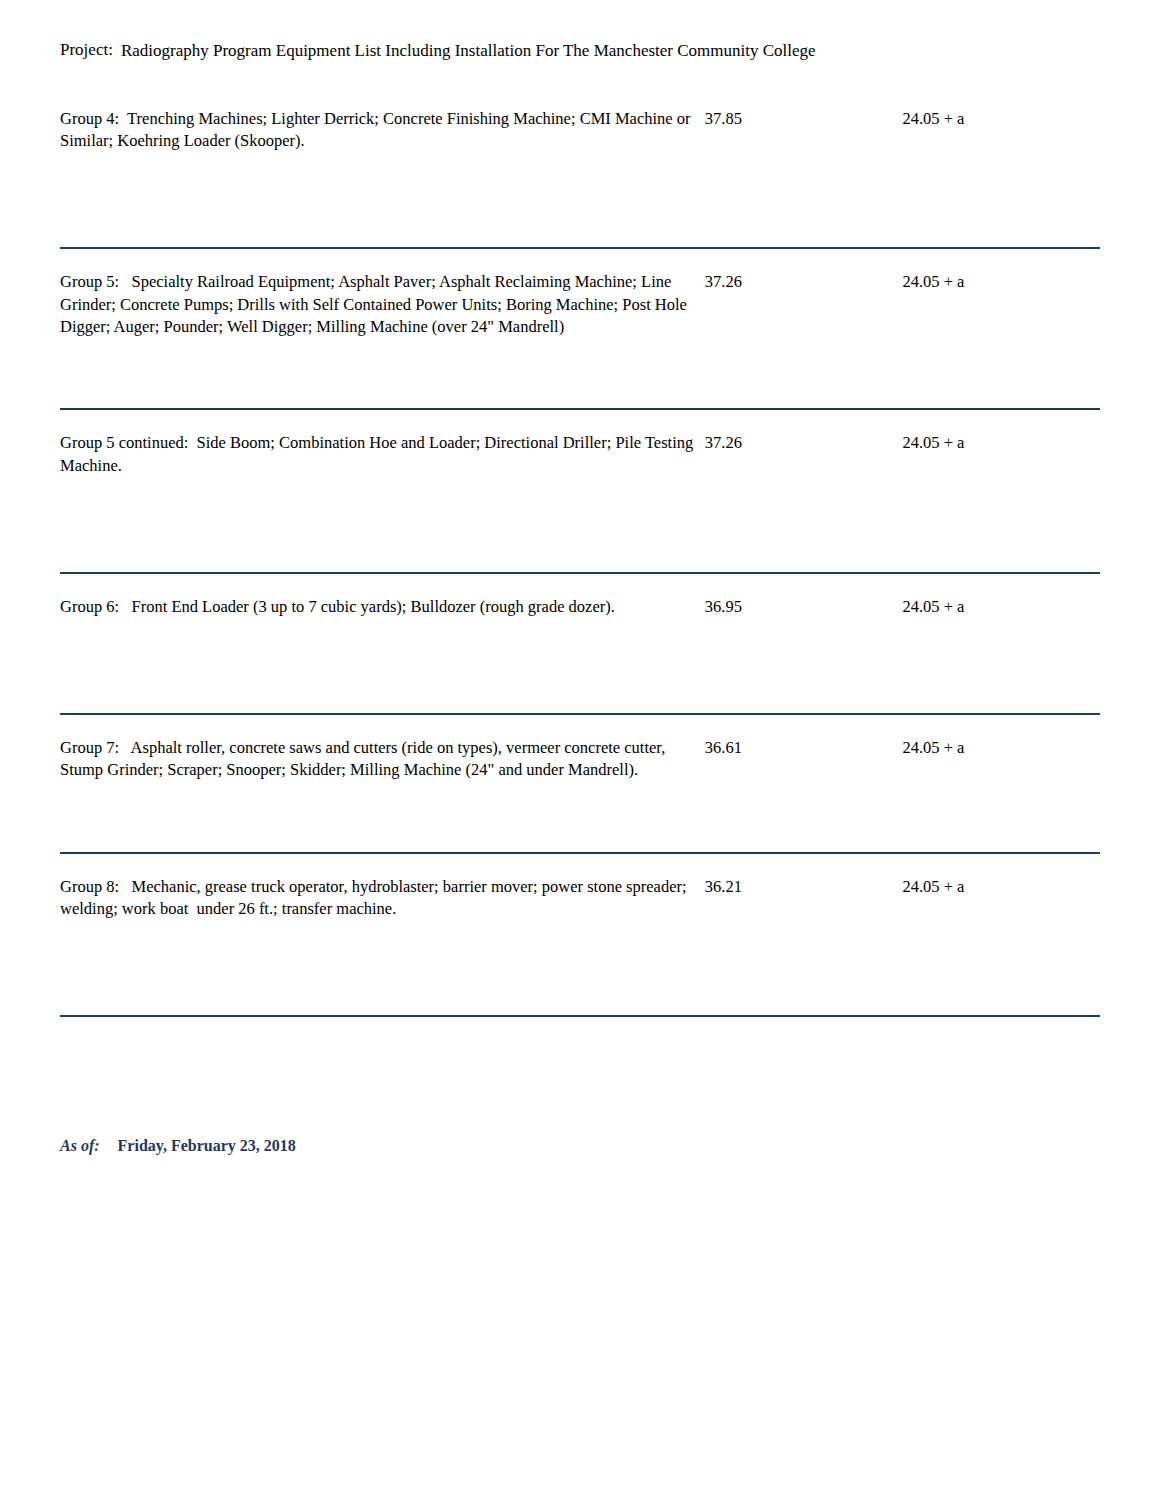Project:
Radiography Program Equipment List Including Installation For The Manchester Community College
| Group 4: Trenching Machines; Lighter Derrick; Concrete Finishing Machine; CMI Machine or Similar; Koehring Loader (Skooper). | 37.85 | 24.05 + a |
| Group 5: Specialty Railroad Equipment; Asphalt Paver; Asphalt Reclaiming Machine; Line Grinder; Concrete Pumps; Drills with Self Contained Power Units; Boring Machine; Post Hole Digger; Auger; Pounder; Well Digger; Milling Machine (over 24" Mandrell) | 37.26 | 24.05 + a |
| Group 5 continued: Side Boom; Combination Hoe and Loader; Directional Driller; Pile Testing Machine. | 37.26 | 24.05 + a |
| Group 6: Front End Loader (3 up to 7 cubic yards); Bulldozer (rough grade dozer). | 36.95 | 24.05 + a |
| Group 7: Asphalt roller, concrete saws and cutters (ride on types), vermeer concrete cutter, Stump Grinder; Scraper; Snooper; Skidder; Milling Machine (24" and under Mandrell). | 36.61 | 24.05 + a |
| Group 8: Mechanic, grease truck operator, hydroblaster; barrier mover; power stone spreader; welding; work boat under 26 ft.; transfer machine. | 36.21 | 24.05 + a |
As of: Friday, February 23, 2018